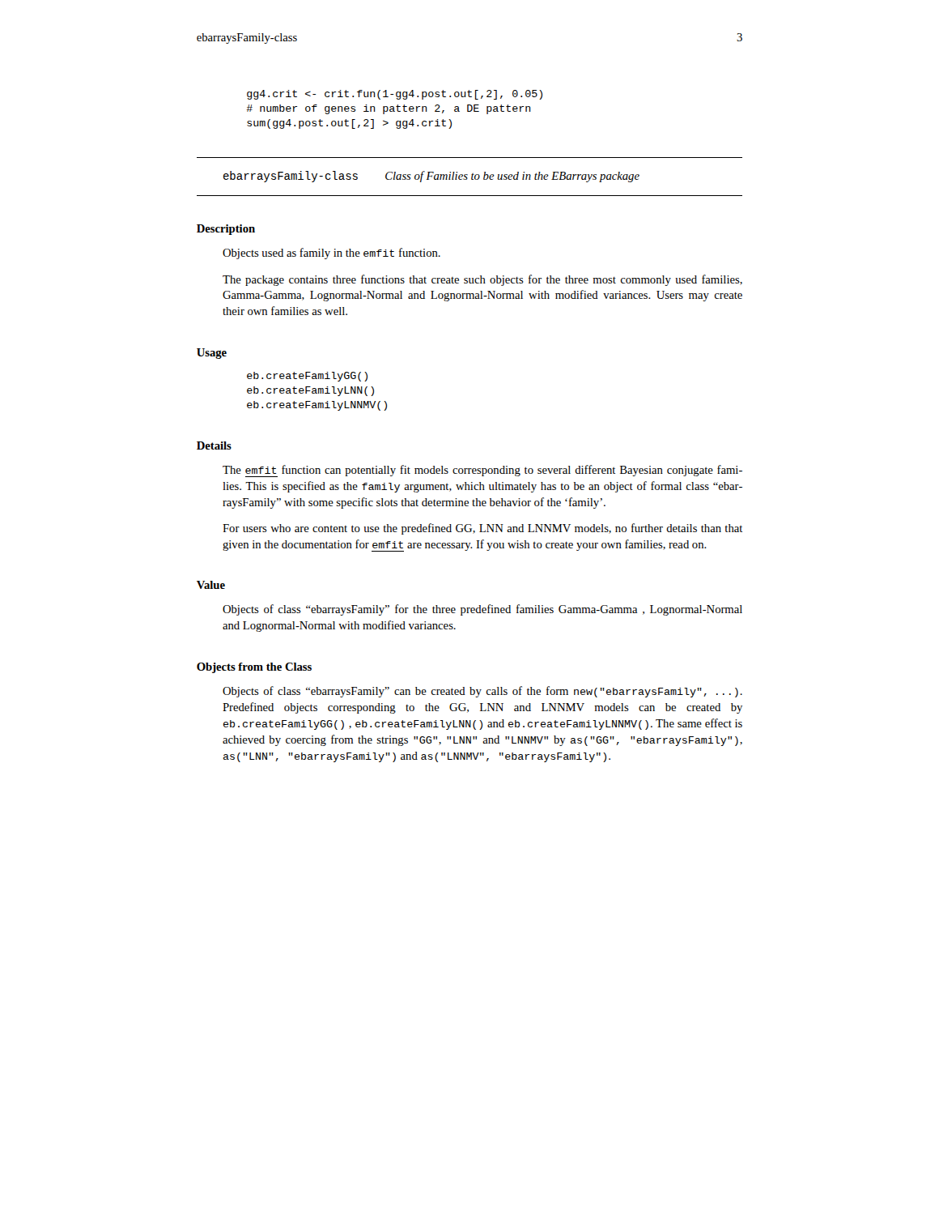ebarraysFamily-class 3
gg4.crit <- crit.fun(1-gg4.post.out[,2], 0.05)
# number of genes in pattern 2, a DE pattern
sum(gg4.post.out[,2] > gg4.crit)
ebarraysFamily-class Class of Families to be used in the EBarrays package
Description
Objects used as family in the emfit function.
The package contains three functions that create such objects for the three most commonly used families, Gamma-Gamma, Lognormal-Normal and Lognormal-Normal with modified variances. Users may create their own families as well.
Usage
eb.createFamilyGG()
eb.createFamilyLNN()
eb.createFamilyLNNMV()
Details
The emfit function can potentially fit models corresponding to several different Bayesian conjugate families. This is specified as the family argument, which ultimately has to be an object of formal class “ebarraysFamily” with some specific slots that determine the behavior of the ‘family’.
For users who are content to use the predefined GG, LNN and LNNMV models, no further details than that given in the documentation for emfit are necessary. If you wish to create your own families, read on.
Value
Objects of class “ebarraysFamily” for the three predefined families Gamma-Gamma , Lognormal-Normal and Lognormal-Normal with modified variances.
Objects from the Class
Objects of class “ebarraysFamily” can be created by calls of the form new("ebarraysFamily", ...). Predefined objects corresponding to the GG, LNN and LNNMV models can be created by eb.createFamilyGG() , eb.createFamilyLNN() and eb.createFamilyLNNMV(). The same effect is achieved by coercing from the strings "GG", "LNN" and "LNNMV" by as("GG", "ebarraysFamily"), as("LNN", "ebarraysFamily") and as("LNNMV", "ebarraysFamily").